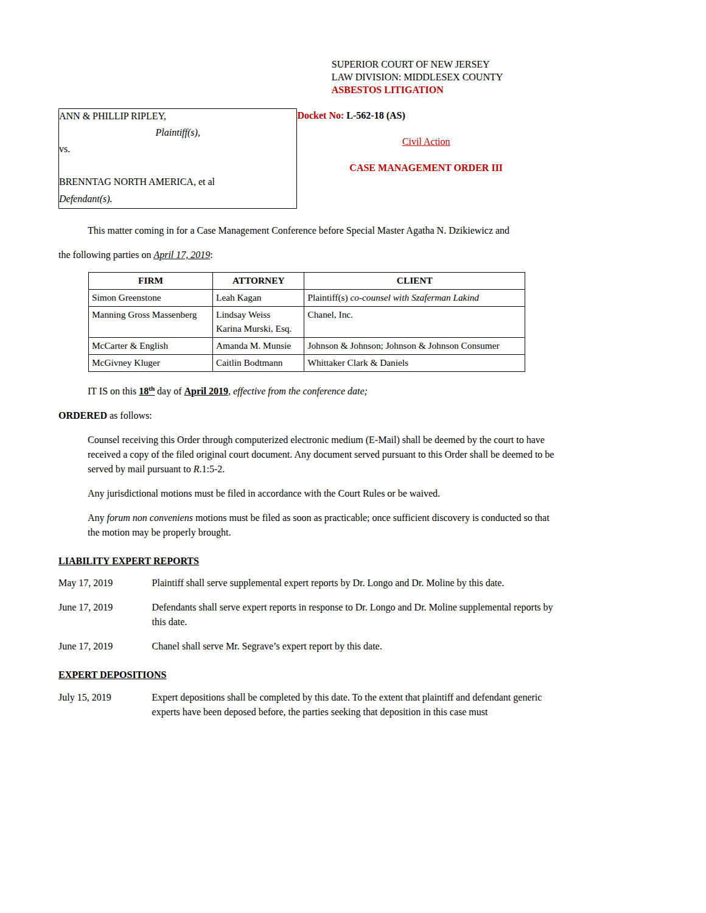SUPERIOR COURT OF NEW JERSEY
LAW DIVISION: MIDDLESEX COUNTY
ASBESTOS LITIGATION
| ANN & PHILLIP RIPLEY, Plaintiff(s), vs. BRENNTAG NORTH AMERICA, et al Defendant(s). | Docket No: L-562-18 (AS) Civil Action CASE MANAGEMENT ORDER III |
This matter coming in for a Case Management Conference before Special Master Agatha N. Dzikiewicz and
the following parties on April 17, 2019:
| FIRM | ATTORNEY | CLIENT |
| --- | --- | --- |
| Simon Greenstone | Leah Kagan | Plaintiff(s) co-counsel with Szaferman Lakind |
| Manning Gross Massenberg | Lindsay Weiss Karina Murski, Esq. | Chanel, Inc. |
| McCarter & English | Amanda M. Munsie | Johnson & Johnson; Johnson & Johnson Consumer |
| McGivney Kluger | Caitlin Bodtmann | Whittaker Clark & Daniels |
IT IS on this 18th day of April 2019, effective from the conference date;
ORDERED as follows:
Counsel receiving this Order through computerized electronic medium (E-Mail) shall be deemed by the court to have received a copy of the filed original court document. Any document served pursuant to this Order shall be deemed to be served by mail pursuant to R.1:5-2.
Any jurisdictional motions must be filed in accordance with the Court Rules or be waived.
Any forum non conveniens motions must be filed as soon as practicable; once sufficient discovery is conducted so that the motion may be properly brought.
LIABILITY EXPERT REPORTS
May 17, 2019
Plaintiff shall serve supplemental expert reports by Dr. Longo and Dr. Moline by this date.
June 17, 2019
Defendants shall serve expert reports in response to Dr. Longo and Dr. Moline supplemental reports by this date.
June 17, 2019
Chanel shall serve Mr. Segrave’s expert report by this date.
EXPERT DEPOSITIONS
July 15, 2019
Expert depositions shall be completed by this date. To the extent that plaintiff and defendant generic experts have been deposed before, the parties seeking that deposition in this case must